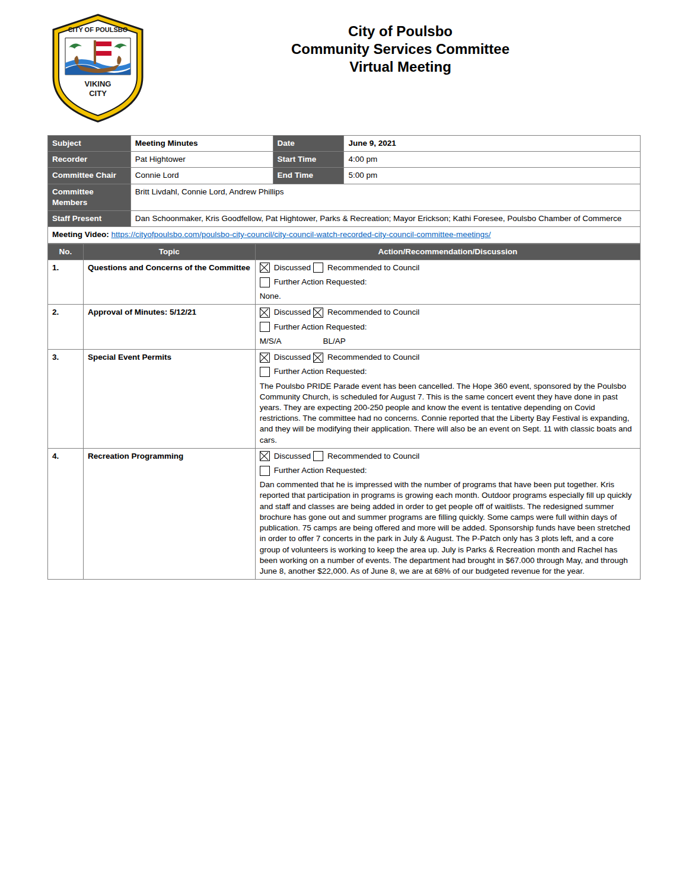CITY OF POULSBO VIKING CITY
City of Poulsbo
Community Services Committee
Virtual Meeting
| Subject | Meeting Minutes | Date | June 9, 2021 |
| Recorder | Pat Hightower | Start Time | 4:00 pm |
| Committee Chair | Connie Lord | End Time | 5:00 pm |
| Committee Members | Britt Livdahl, Connie Lord, Andrew Phillips |
| Staff Present | Dan Schoonmaker, Kris Goodfellow, Pat Hightower, Parks & Recreation; Mayor Erickson; Kathi Foresee, Poulsbo Chamber of Commerce |
| Meeting Video: https://cityofpoulsbo.com/poulsbo-city-council/city-council-watch-recorded-city-council-committee-meetings/ |
| No. | Topic | Action/Recommendation/Discussion |
| --- | --- | --- |
| 1. | Questions and Concerns of the Committee | Discussed Recommended to Council Further Action Requested: None. |
| 2. | Approval of Minutes: 5/12/21 | Discussed Recommended to Council Further Action Requested: M/S/A BL/AP |
| 3. | Special Event Permits | Discussed Recommended to Council Further Action Requested: The Poulsbo PRIDE Parade event has been cancelled. The Hope 360 event, sponsored by the Poulsbo Community Church, is scheduled for August 7. This is the same concert event they have done in past years. They are expecting 200-250 people and know the event is tentative depending on Covid restrictions. The committee had no concerns. Connie reported that the Liberty Bay Festival is expanding, and they will be modifying their application. There will also be an event on Sept. 11 with classic boats and cars. |
| 4. | Recreation Programming | Discussed Recommended to Council Further Action Requested: Dan commented that he is impressed with the number of programs that have been put together. Kris reported that participation in programs is growing each month. Outdoor programs especially fill up quickly and staff and classes are being added in order to get people off of waitlists. The redesigned summer brochure has gone out and summer programs are filling quickly. Some camps were full within days of publication. 75 camps are being offered and more will be added. Sponsorship funds have been stretched in order to offer 7 concerts in the park in July & August. The P-Patch only has 3 plots left, and a core group of volunteers is working to keep the area up. July is Parks & Recreation month and Rachel has been working on a number of events. The department had brought in $67.000 through May, and through June 8, another $22,000. As of June 8, we are at 68% of our budgeted revenue for the year. |